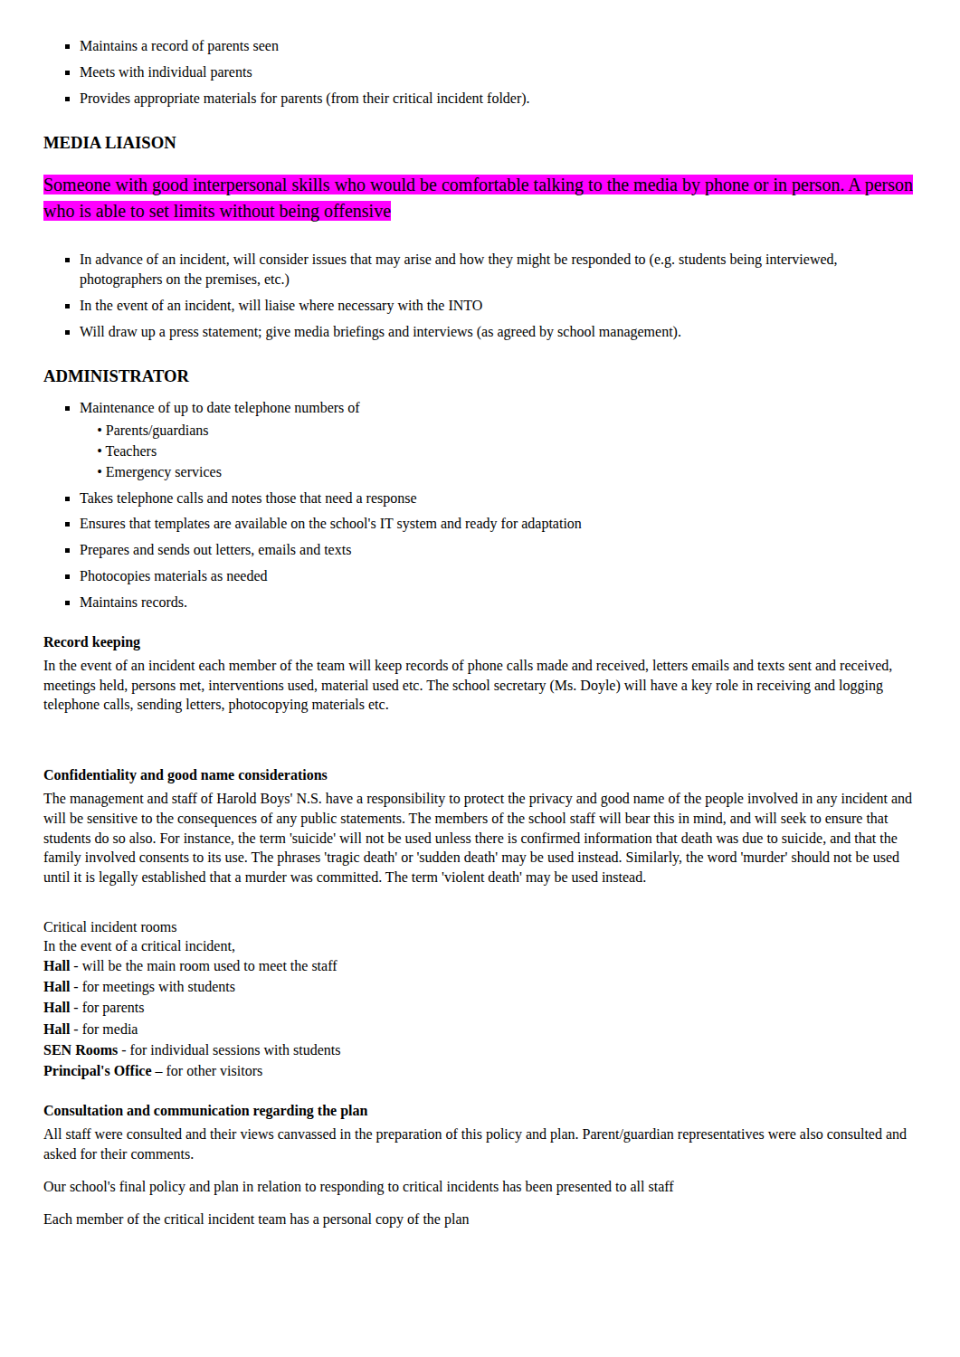Maintains a record of parents seen
Meets with individual parents
Provides appropriate materials for parents (from their critical incident folder).
MEDIA LIAISON
Someone with good interpersonal skills who would be comfortable talking to the media by phone or in person. A person who is able to set limits without being offensive
In advance of an incident, will consider issues that may arise and how they might be responded to (e.g. students being interviewed, photographers on the premises, etc.)
In the event of an incident, will liaise where necessary with the INTO
Will draw up a press statement; give media briefings and interviews (as agreed by school management).
ADMINISTRATOR
Maintenance of up to date telephone numbers of
• Parents/guardians
• Teachers
• Emergency services
Takes telephone calls and notes those that need a response
Ensures that templates are available on the school's IT system and ready for adaptation
Prepares and sends out letters, emails and texts
Photocopies materials as needed
Maintains records.
Record keeping
In the event of an incident each member of the team will keep records of phone calls made and received, letters emails and texts sent and received, meetings held, persons met, interventions used, material used etc. The school secretary (Ms. Doyle) will have a key role in receiving and logging telephone calls, sending letters, photocopying materials etc.
Confidentiality and good name considerations
The management and staff of Harold Boys' N.S. have a responsibility to protect the privacy and good name of the people involved in any incident and will be sensitive to the consequences of any public statements. The members of the school staff will bear this in mind, and will seek to ensure that students do so also. For instance, the term 'suicide' will not be used unless there is confirmed information that death was due to suicide, and that the family involved consents to its use. The phrases 'tragic death' or 'sudden death' may be used instead. Similarly, the word 'murder' should not be used until it is legally established that a murder was committed. The term 'violent death' may be used instead.
Critical incident rooms
In the event of a critical incident,
Hall - will be the main room used to meet the staff
Hall - for meetings with students
Hall - for parents
Hall - for media
SEN Rooms - for individual sessions with students
Principal's Office – for other visitors
Consultation and communication regarding the plan
All staff were consulted and their views canvassed in the preparation of this policy and plan. Parent/guardian representatives were also consulted and asked for their comments.
Our school's final policy and plan in relation to responding to critical incidents has been presented to all staff
Each member of the critical incident team has a personal copy of the plan